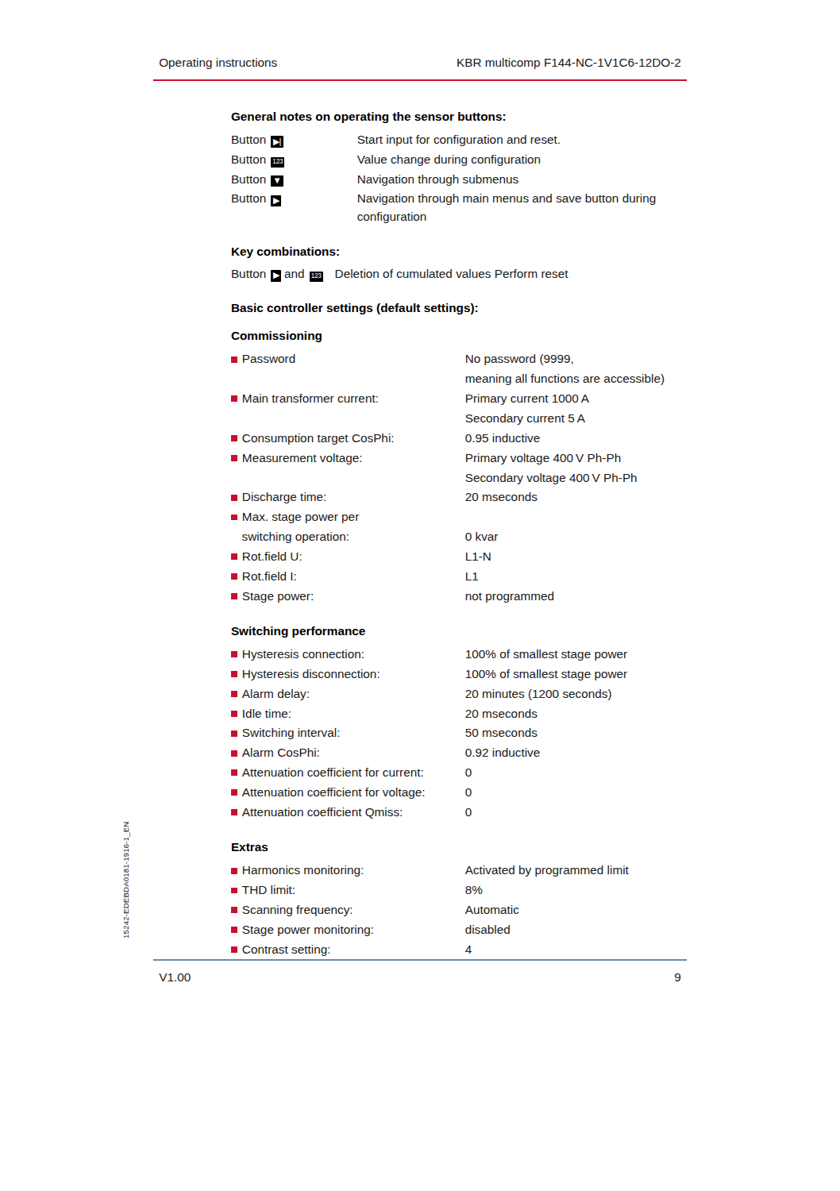Operating instructions
KBR multicomp F144-NC-1V1C6-12DO-2
15242-EDEBDA0181-1916-1_EN
General notes on operating the sensor buttons:
| Button ▶/ | Start input for configuration and reset. |
| Button 123 | Value change during configuration |
| Button ▼ | Navigation through submenus |
| Button ▶ | Navigation through main menus and save button during configuration |
Key combinations:
Button ▶ and 123 Deletion of cumulated values Perform reset
Basic controller settings (default settings):
Commissioning
| Password | No password (9999, |
| | meaning all functions are accessible) |
| Main transformer current: | Primary current 1000 A |
| | Secondary current 5 A |
| Consumption target CosPhi: | 0.95 inductive |
| Measurement voltage: | Primary voltage 400 V Ph-Ph |
| | Secondary voltage 400 V Ph-Ph |
| Discharge time: | 20 mseconds |
| Max. stage power per | |
| switching operation: | 0 kvar |
| Rot.field U: | L1-N |
| Rot.field I: | L1 |
| Stage power: | not programmed |
Switching performance
| Hysteresis connection: | 100% of smallest stage power |
| Hysteresis disconnection: | 100% of smallest stage power |
| Alarm delay: | 20 minutes (1200 seconds) |
| Idle time: | 20 mseconds |
| Switching interval: | 50 mseconds |
| Alarm CosPhi: | 0.92 inductive |
| Attenuation coefficient for current: | 0 |
| Attenuation coefficient for voltage: | 0 |
| Attenuation coefficient Qmiss: | 0 |
Extras
| Harmonics monitoring: | Activated by programmed limit |
| THD limit: | 8% |
| Scanning frequency: | Automatic |
| Stage power monitoring: | disabled |
| Contrast setting: | 4 |
V1.00
9